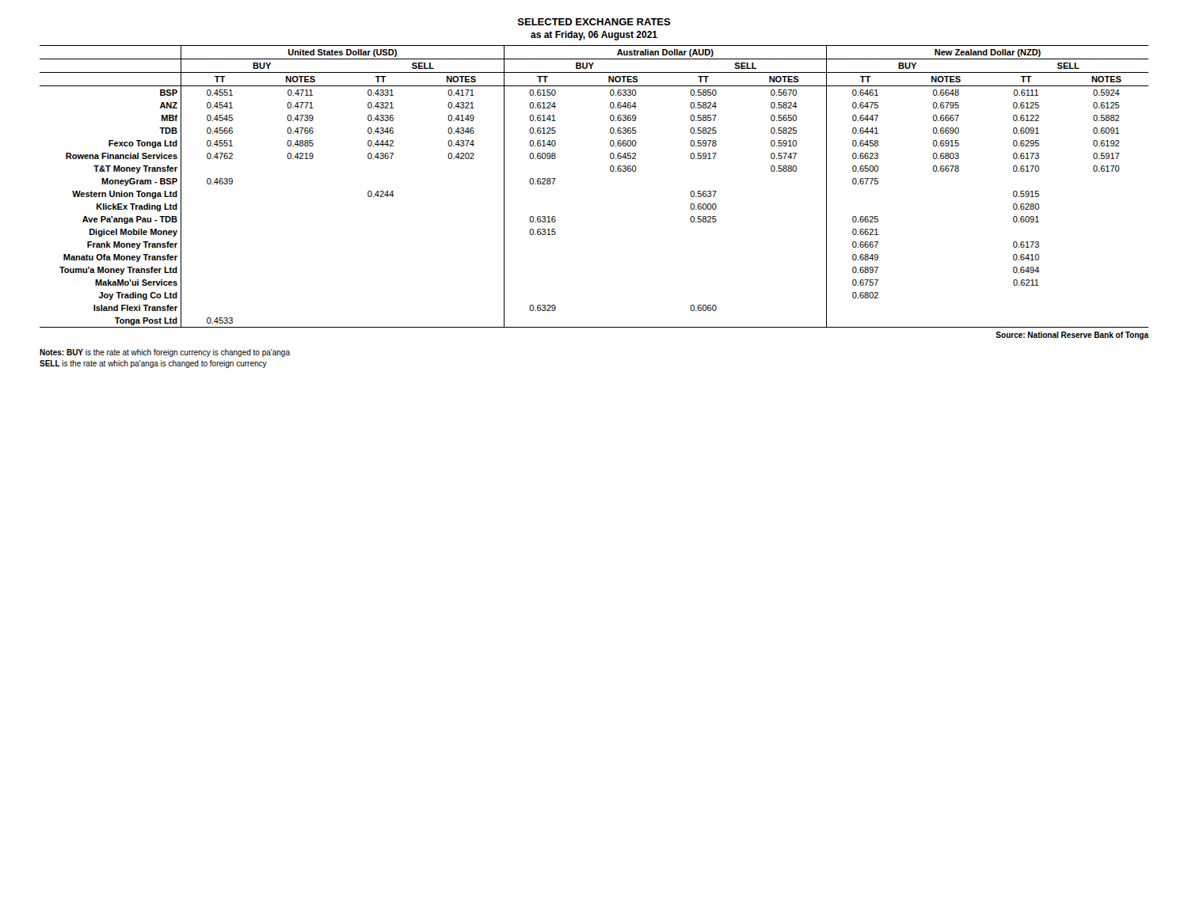SELECTED EXCHANGE RATES
as at Friday, 06 August 2021
| | United States Dollar (USD) | Australian Dollar (AUD) | New Zealand Dollar (NZD) |
| --- | --- | --- | --- |
| | BUY | SELL | BUY | SELL | BUY | SELL |
| | TT | NOTES | TT | NOTES | TT | NOTES | TT | NOTES | TT | NOTES | TT | NOTES |
| BSP | 0.4551 | 0.4711 | 0.4331 | 0.4171 | 0.6150 | 0.6330 | 0.5850 | 0.5670 | 0.6461 | 0.6648 | 0.6111 | 0.5924 |
| ANZ | 0.4541 | 0.4771 | 0.4321 | 0.4321 | 0.6124 | 0.6464 | 0.5824 | 0.5824 | 0.6475 | 0.6795 | 0.6125 | 0.6125 |
| MBf | 0.4545 | 0.4739 | 0.4336 | 0.4149 | 0.6141 | 0.6369 | 0.5857 | 0.5650 | 0.6447 | 0.6667 | 0.6122 | 0.5882 |
| TDB | 0.4566 | 0.4766 | 0.4346 | 0.4346 | 0.6125 | 0.6365 | 0.5825 | 0.5825 | 0.6441 | 0.6690 | 0.6091 | 0.6091 |
| Fexco Tonga Ltd | 0.4551 | 0.4885 | 0.4442 | 0.4374 | 0.6140 | 0.6600 | 0.5978 | 0.5910 | 0.6458 | 0.6915 | 0.6295 | 0.6192 |
| Rowena Financial Services | 0.4762 | 0.4219 | 0.4367 | 0.4202 | 0.6098 | 0.6452 | 0.5917 | 0.5747 | 0.6623 | 0.6803 | 0.6173 | 0.5917 |
| T&T Money Transfer | | | | | | 0.6360 | | 0.5880 | 0.6500 | 0.6678 | 0.6170 | 0.6170 |
| MoneyGram - BSP | 0.4639 | | | | 0.6287 | | | | 0.6775 | | | |
| Western Union Tonga Ltd | | | 0.4244 | | | | 0.5637 | | | | 0.5915 | |
| KlickEx Trading Ltd | | | | | | | 0.6000 | | | | 0.6280 | |
| Ave Pa'anga Pau - TDB | | | | | 0.6316 | | 0.5825 | | 0.6625 | | 0.6091 | |
| Digicel Mobile Money | | | | | 0.6315 | | | | 0.6621 | | | |
| Frank Money Transfer | | | | | | | | | 0.6667 | | 0.6173 | |
| Manatu Ofa Money Transfer | | | | | | | | | 0.6849 | | 0.6410 | |
| Toumu'a Money Transfer Ltd | | | | | | | | | 0.6897 | | 0.6494 | |
| MakaMo'ui Services | | | | | | | | | 0.6757 | | 0.6211 | |
| Joy Trading Co Ltd | | | | | | | | | 0.6802 | | | |
| Island Flexi Transfer | | | | | 0.6329 | | 0.6060 | | | | | |
| Tonga Post Ltd | 0.4533 | | | | | | | | | | | |
Source: National Reserve Bank of Tonga
Notes: BUY is the rate at which foreign currency is changed to pa'anga
SELL is the rate at which pa'anga is changed to foreign currency